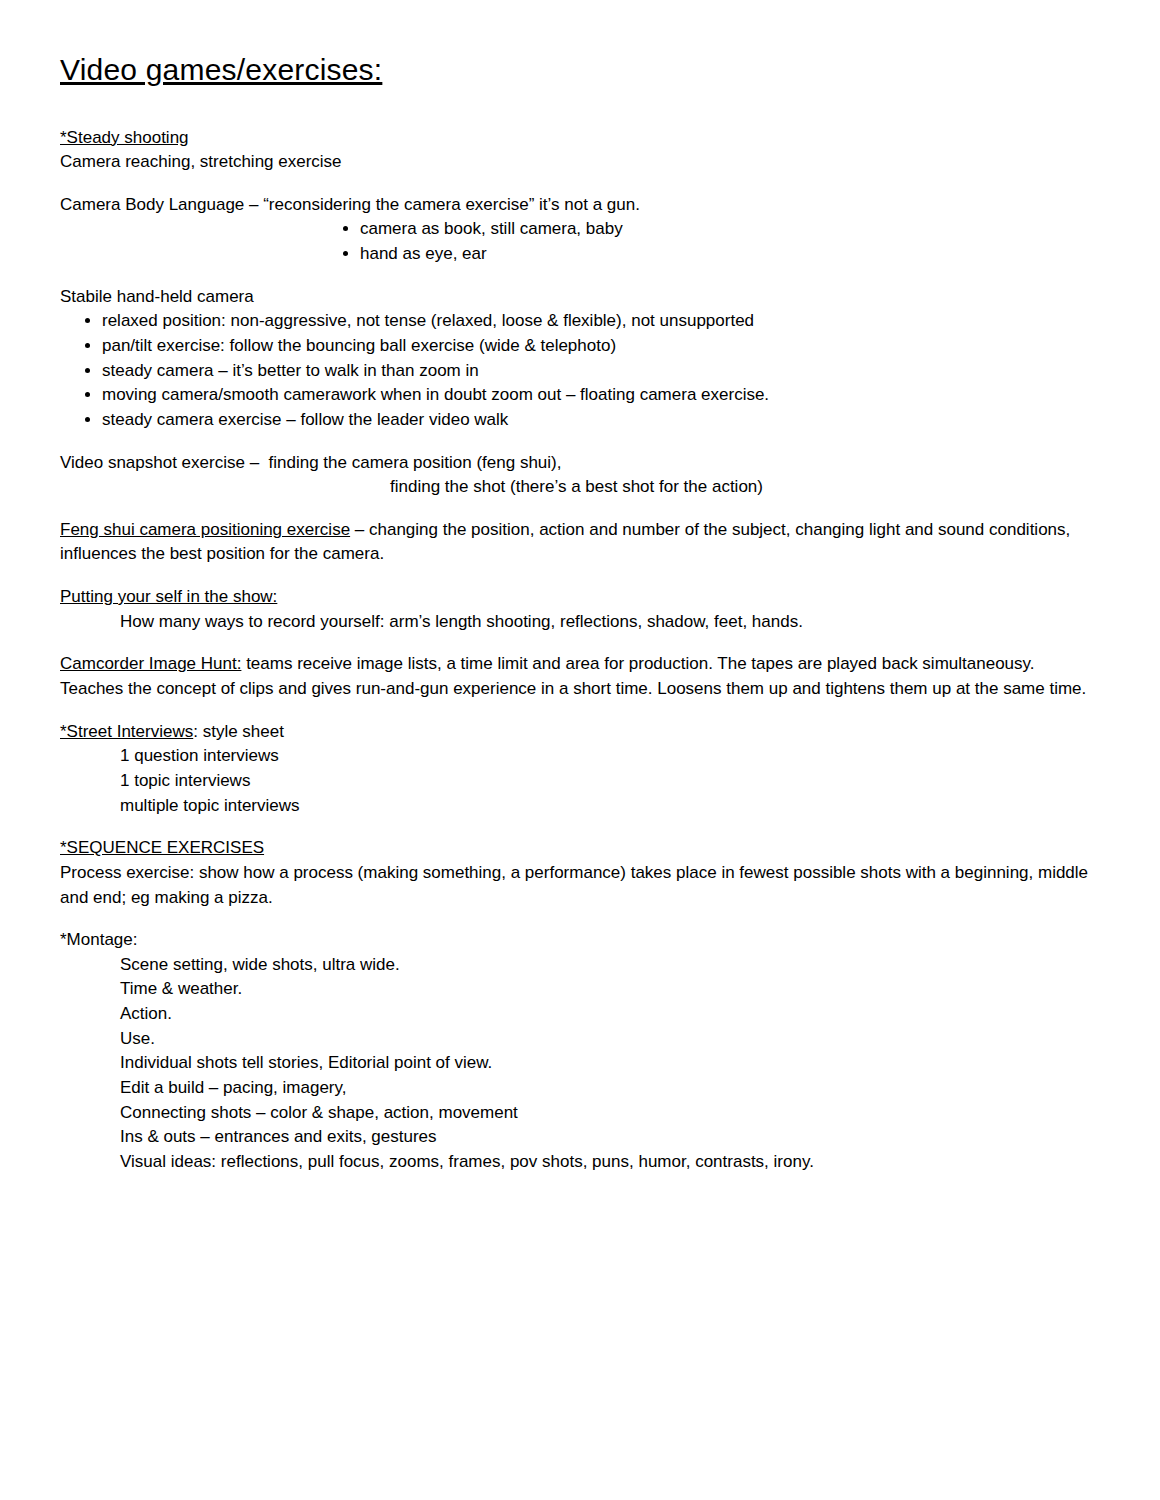Video games/exercises:
*Steady shooting
Camera reaching, stretching exercise
Camera Body Language – “reconsidering the camera exercise” it’s not a gun.
camera as book, still camera, baby
hand as eye, ear
Stabile hand-held camera
relaxed position: non-aggressive, not tense (relaxed, loose & flexible), not unsupported
pan/tilt exercise: follow the bouncing ball exercise (wide & telephoto)
steady camera – it’s better to walk in than zoom in
moving camera/smooth camerawork when in doubt zoom out – floating camera exercise.
steady camera exercise – follow the leader video walk
Video snapshot exercise – finding the camera position (feng shui), finding the shot (there’s a best shot for the action)
Feng shui camera positioning exercise – changing the position, action and number of the subject, changing light and sound conditions, influences the best position for the camera.
Putting your self in the show:
How many ways to record yourself: arm’s length shooting, reflections, shadow, feet, hands.
Camcorder Image Hunt: teams receive image lists, a time limit and area for production. The tapes are played back simultaneousy. Teaches the concept of clips and gives run-and-gun experience in a short time. Loosens them up and tightens them up at the same time.
*Street Interviews: style sheet
1 question interviews
1 topic interviews
multiple topic interviews
*SEQUENCE EXERCISES
Process exercise: show how a process (making something, a performance) takes place in fewest possible shots with a beginning, middle and end; eg making a pizza.
*Montage:
Scene setting, wide shots, ultra wide.
Time & weather.
Action.
Use.
Individual shots tell stories, Editorial point of view.
Edit a build – pacing, imagery,
Connecting shots – color & shape, action, movement
Ins & outs – entrances and exits, gestures
Visual ideas: reflections, pull focus, zooms, frames, pov shots, puns, humor, contrasts, irony.